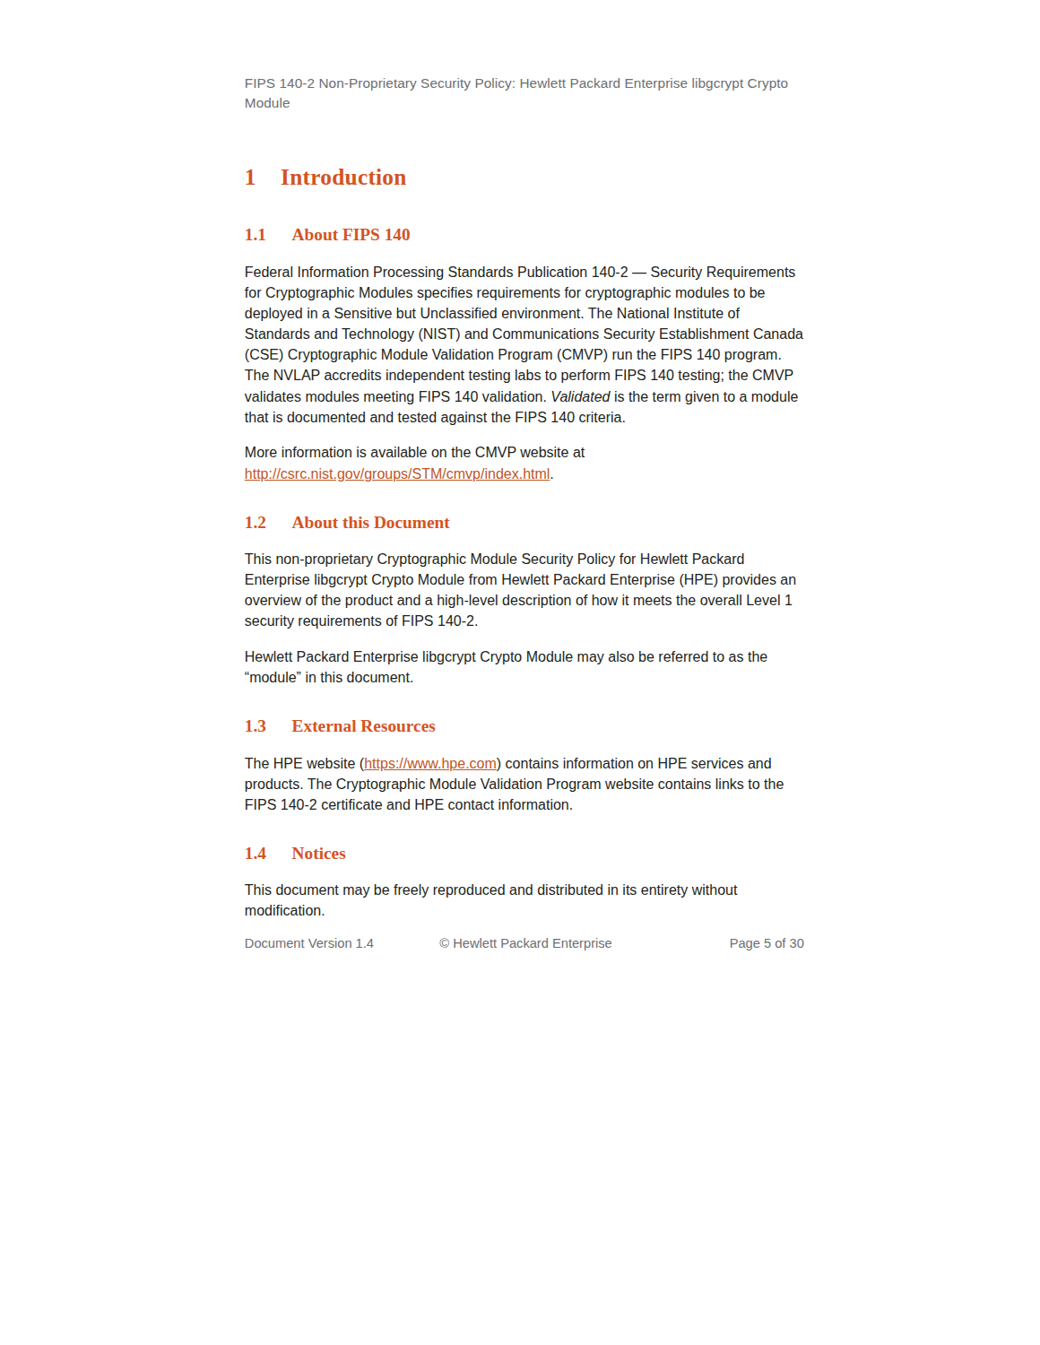FIPS 140-2 Non-Proprietary Security Policy: Hewlett Packard Enterprise libgcrypt Crypto Module
1 Introduction
1.1 About FIPS 140
Federal Information Processing Standards Publication 140-2 — Security Requirements for Cryptographic Modules specifies requirements for cryptographic modules to be deployed in a Sensitive but Unclassified environment. The National Institute of Standards and Technology (NIST) and Communications Security Establishment Canada (CSE) Cryptographic Module Validation Program (CMVP) run the FIPS 140 program. The NVLAP accredits independent testing labs to perform FIPS 140 testing; the CMVP validates modules meeting FIPS 140 validation. Validated is the term given to a module that is documented and tested against the FIPS 140 criteria.
More information is available on the CMVP website at
http://csrc.nist.gov/groups/STM/cmvp/index.html.
1.2 About this Document
This non-proprietary Cryptographic Module Security Policy for Hewlett Packard Enterprise libgcrypt Crypto Module from Hewlett Packard Enterprise (HPE) provides an overview of the product and a high-level description of how it meets the overall Level 1 security requirements of FIPS 140-2.
Hewlett Packard Enterprise libgcrypt Crypto Module may also be referred to as the “module” in this document.
1.3 External Resources
The HPE website (https://www.hpe.com) contains information on HPE services and products. The Cryptographic Module Validation Program website contains links to the FIPS 140-2 certificate and HPE contact information.
1.4 Notices
This document may be freely reproduced and distributed in its entirety without modification.
Document Version 1.4 © Hewlett Packard Enterprise Page 5 of 30